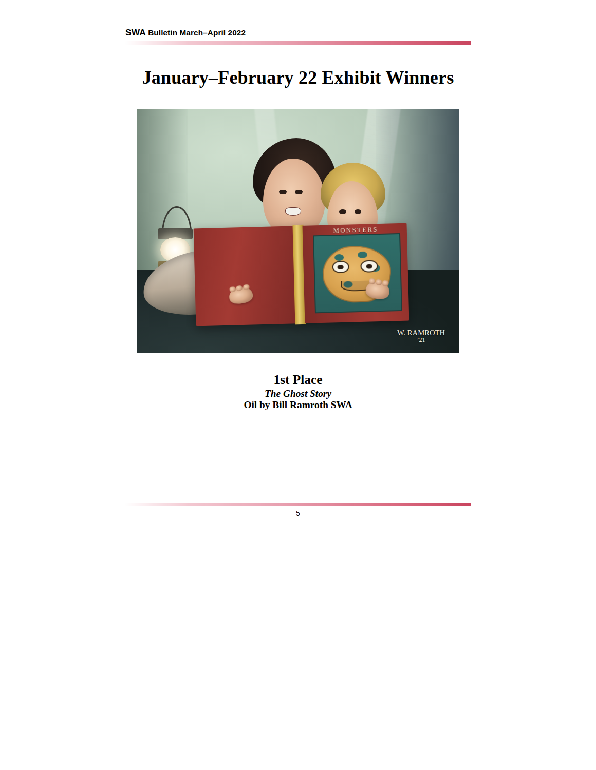SWA Bulletin March–April 2022
January–February 22 Exhibit Winners
MONSTERS
W. RAMROTH’21
1st Place
The Ghost Story
Oil by Bill Ramroth SWA
5